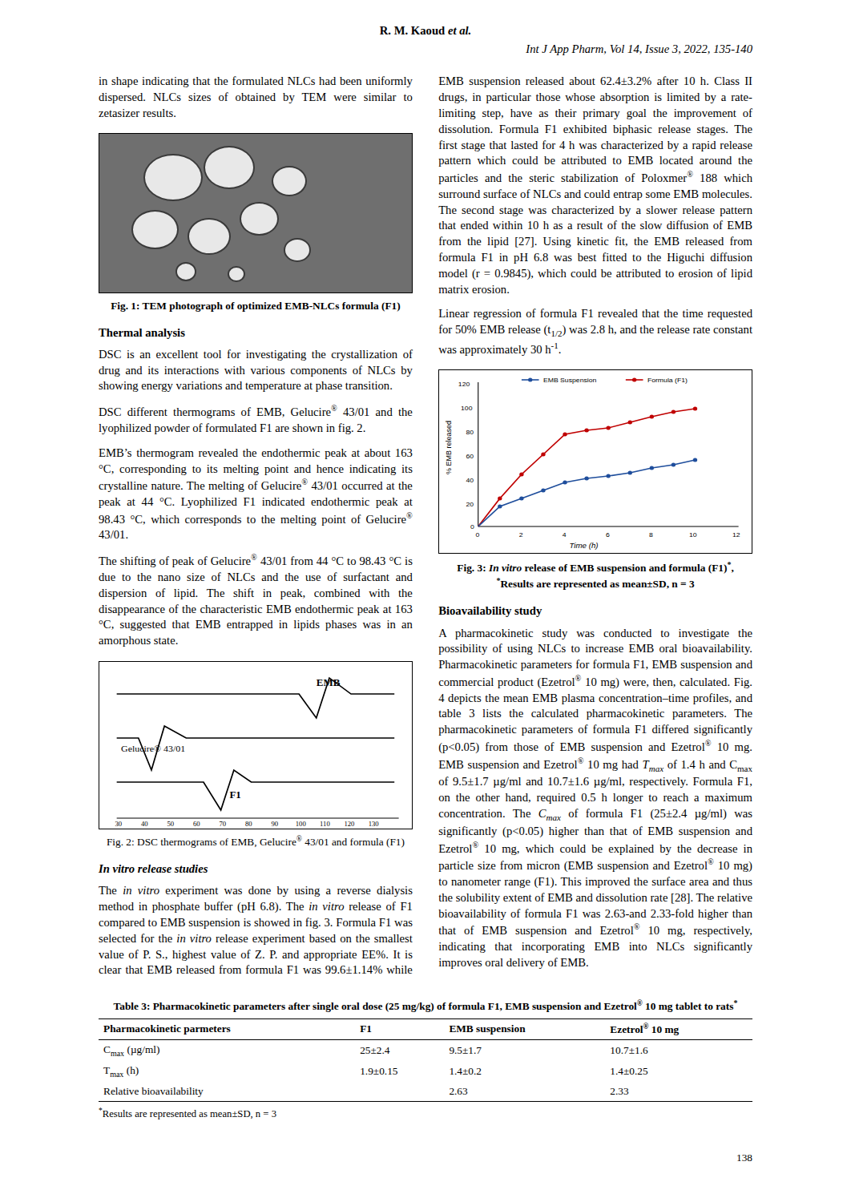R. M. Kaoud et al.
Int J App Pharm, Vol 14, Issue 3, 2022, 135-140
in shape indicating that the formulated NLCs had been uniformly dispersed. NLCs sizes of obtained by TEM were similar to zetasizer results.
Fig. 1: TEM photograph of optimized EMB-NLCs formula (F1)
Thermal analysis
DSC is an excellent tool for investigating the crystallization of drug and its interactions with various components of NLCs by showing energy variations and temperature at phase transition.
DSC different thermograms of EMB, Gelucire® 43/01 and the lyophilized powder of formulated F1 are shown in fig. 2.
EMB’s thermogram revealed the endothermic peak at about 163 °C, corresponding to its melting point and hence indicating its crystalline nature. The melting of Gelucire® 43/01 occurred at the peak at 44 °C. Lyophilized F1 indicated endothermic peak at 98.43 °C, which corresponds to the melting point of Gelucire® 43/01.
The shifting of peak of Gelucire® 43/01 from 44 °C to 98.43 °C is due to the nano size of NLCs and the use of surfactant and dispersion of lipid. The shift in peak, combined with the disappearance of the characteristic EMB endothermic peak at 163 °C, suggested that EMB entrapped in lipids phases was in an amorphous state.
EMB Gelucire® 43/01 F1 30 40 50 60 70 80 90 100 110 120 130
Fig. 2: DSC thermograms of EMB, Gelucire® 43/01 and formula (F1)
In vitro release studies
The in vitro experiment was done by using a reverse dialysis method in phosphate buffer (pH 6.8). The in vitro release of F1 compared to EMB suspension is showed in fig. 3. Formula F1 was selected for the in vitro release experiment based on the smallest value of P. S., highest value of Z. P. and appropriate EE%. It is clear that EMB released from formula F1 was 99.6±1.14% while EMB suspension released about 62.4±3.2% after 10 h. Class II drugs, in particular those whose absorption is limited by a rate-limiting step, have as their primary goal the improvement of dissolution. Formula F1 exhibited biphasic release stages. The first stage that lasted for 4 h was characterized by a rapid release pattern which could be attributed to EMB located around the particles and the steric stabilization of Poloxmer® 188 which surround surface of NLCs and could entrap some EMB molecules. The second stage was characterized by a slower release pattern that ended within 10 h as a result of the slow diffusion of EMB from the lipid [27]. Using kinetic fit, the EMB released from formula F1 in pH 6.8 was best fitted to the Higuchi diffusion model (r = 0.9845), which could be attributed to erosion of lipid matrix erosion.
Linear regression of formula F1 revealed that the time requested for 50% EMB release (t1/2) was 2.8 h, and the release rate constant was approximately 30 h-1.
120 100 80 60 40 20 0 0 2 4 6 8 10 12 Time (h) % EMB released EMB Suspension Formula (F1)
Fig. 3: In vitro release of EMB suspension and formula (F1)*, *Results are represented as mean±SD, n = 3
Bioavailability study
A pharmacokinetic study was conducted to investigate the possibility of using NLCs to increase EMB oral bioavailability. Pharmacokinetic parameters for formula F1, EMB suspension and commercial product (Ezetrol® 10 mg) were, then, calculated. Fig. 4 depicts the mean EMB plasma concentration–time profiles, and table 3 lists the calculated pharmacokinetic parameters. The pharmacokinetic parameters of formula F1 differed significantly (p<0.05) from those of EMB suspension and Ezetrol® 10 mg. EMB suspension and Ezetrol® 10 mg had Tmax of 1.4 h and Cmax of 9.5±1.7 µg/ml and 10.7±1.6 µg/ml, respectively. Formula F1, on the other hand, required 0.5 h longer to reach a maximum concentration. The Cmax of formula F1 (25±2.4 µg/ml) was significantly (p<0.05) higher than that of EMB suspension and Ezetrol® 10 mg, which could be explained by the decrease in particle size from micron (EMB suspension and Ezetrol® 10 mg) to nanometer range (F1). This improved the surface area and thus the solubility extent of EMB and dissolution rate [28]. The relative bioavailability of formula F1 was 2.63-and 2.33-fold higher than that of EMB suspension and Ezetrol® 10 mg, respectively, indicating that incorporating EMB into NLCs significantly improves oral delivery of EMB.
Table 3: Pharmacokinetic parameters after single oral dose (25 mg/kg) of formula F1, EMB suspension and Ezetrol ® 10 mg tablet to rats *
| Pharmacokinetic parmeters | F1 | EMB suspension | Ezetrol ® 10 mg |
| --- | --- | --- | --- |
| C max (µg/ml) | 25±2.4 | 9.5±1.7 | 10.7±1.6 |
| T max (h) | 1.9±0.15 | 1.4±0.2 | 1.4±0.25 |
| Relative bioavailability | | 2.63 | 2.33 |
*Results are represented as mean±SD, n = 3
138